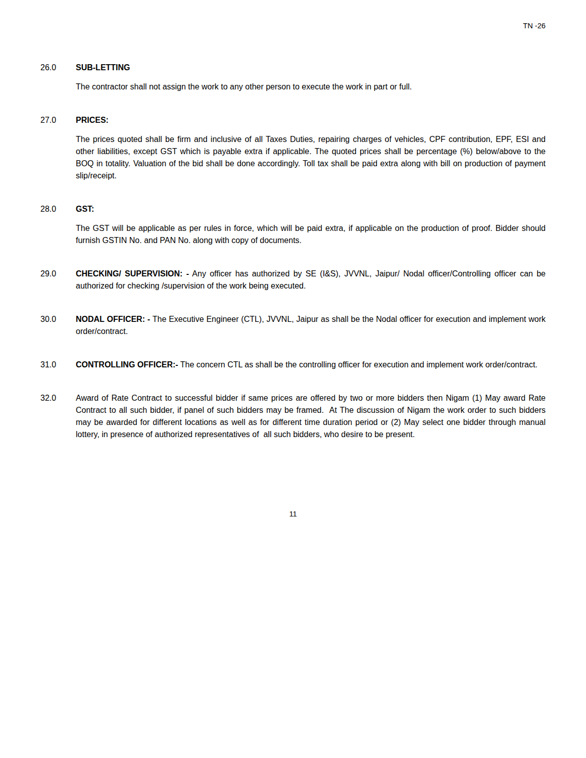TN -26
26.0
SUB-LETTING
The contractor shall not assign the work to any other person to execute the work in part or full.
27.0
PRICES:
The prices quoted shall be firm and inclusive of all Taxes Duties, repairing charges of vehicles, CPF contribution, EPF, ESI and other liabilities, except GST which is payable extra if applicable. The quoted prices shall be percentage (%) below/above to the BOQ in totality. Valuation of the bid shall be done accordingly. Toll tax shall be paid extra along with bill on production of payment slip/receipt.
28.0
GST:
The GST will be applicable as per rules in force, which will be paid extra, if applicable on the production of proof. Bidder should furnish GSTIN No. and PAN No. along with copy of documents.
29.0
CHECKING/ SUPERVISION: - Any officer has authorized by SE (I&S), JVVNL, Jaipur/ Nodal officer/Controlling officer can be authorized for checking /supervision of the work being executed.
30.0
NODAL OFFICER: - The Executive Engineer (CTL), JVVNL, Jaipur as shall be the Nodal officer for execution and implement work order/contract.
31.0
CONTROLLING OFFICER:- The concern CTL as shall be the controlling officer for execution and implement work order/contract.
32.0
Award of Rate Contract to successful bidder if same prices are offered by two or more bidders then Nigam (1) May award Rate Contract to all such bidder, if panel of such bidders may be framed. At The discussion of Nigam the work order to such bidders may be awarded for different locations as well as for different time duration period or (2) May select one bidder through manual lottery, in presence of authorized representatives of all such bidders, who desire to be present.
11